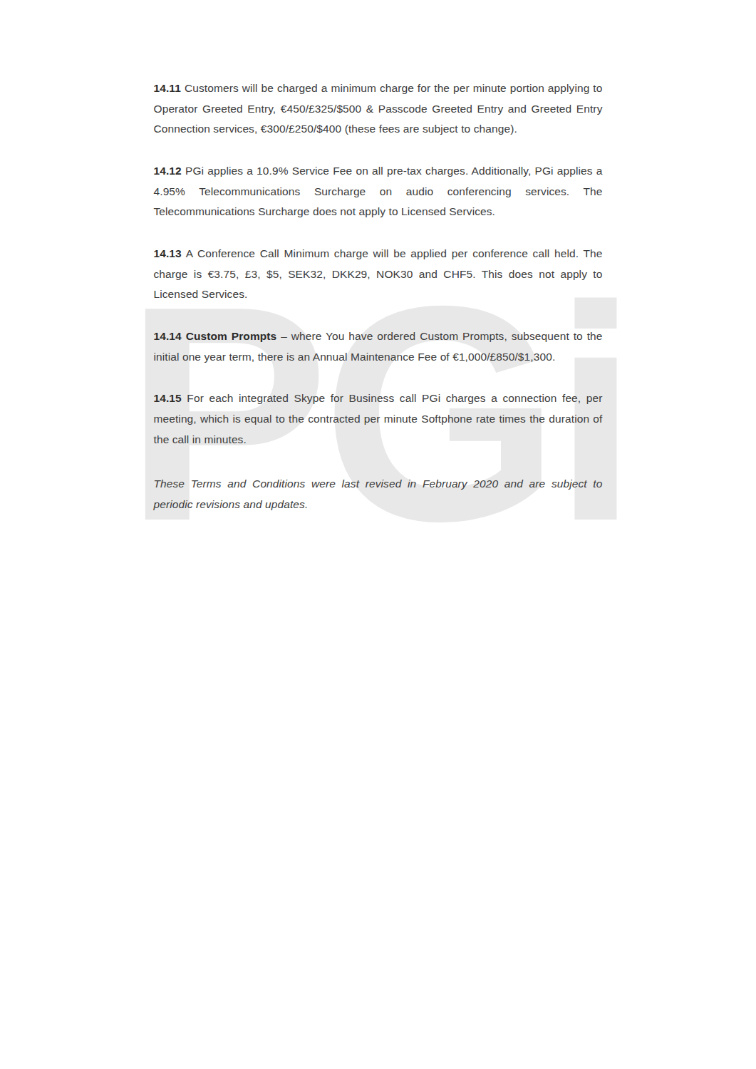PGi
14.11 Customers will be charged a minimum charge for the per minute portion applying to Operator Greeted Entry, €450/£325/$500 & Passcode Greeted Entry and Greeted Entry Connection services, €300/£250/$400 (these fees are subject to change).
14.12 PGi applies a 10.9% Service Fee on all pre-tax charges. Additionally, PGi applies a 4.95% Telecommunications Surcharge on audio conferencing services. The Telecommunications Surcharge does not apply to Licensed Services.
14.13 A Conference Call Minimum charge will be applied per conference call held. The charge is €3.75, £3, $5, SEK32, DKK29, NOK30 and CHF5. This does not apply to Licensed Services.
14.14 Custom Prompts – where You have ordered Custom Prompts, subsequent to the initial one year term, there is an Annual Maintenance Fee of €1,000/£850/$1,300.
14.15 For each integrated Skype for Business call PGi charges a connection fee, per meeting, which is equal to the contracted per minute Softphone rate times the duration of the call in minutes.
These Terms and Conditions were last revised in February 2020 and are subject to periodic revisions and updates.